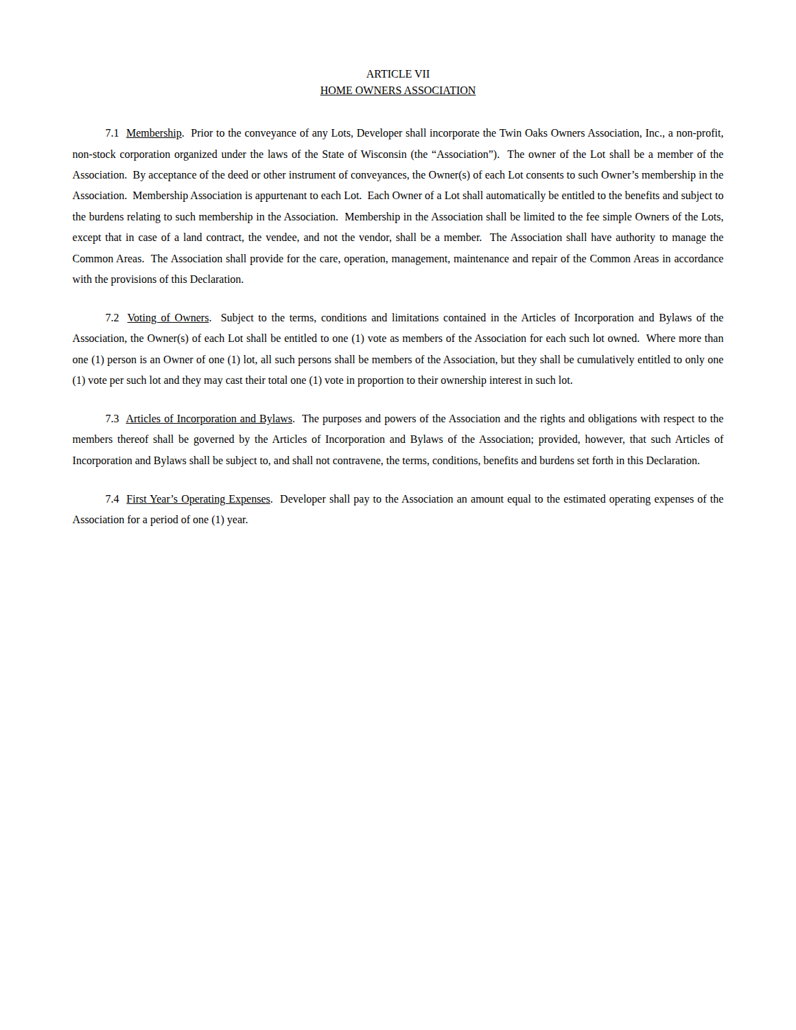ARTICLE VII
HOME OWNERS ASSOCIATION
7.1 Membership. Prior to the conveyance of any Lots, Developer shall incorporate the Twin Oaks Owners Association, Inc., a non-profit, non-stock corporation organized under the laws of the State of Wisconsin (the “Association”). The owner of the Lot shall be a member of the Association. By acceptance of the deed or other instrument of conveyances, the Owner(s) of each Lot consents to such Owner’s membership in the Association. Membership Association is appurtenant to each Lot. Each Owner of a Lot shall automatically be entitled to the benefits and subject to the burdens relating to such membership in the Association. Membership in the Association shall be limited to the fee simple Owners of the Lots, except that in case of a land contract, the vendee, and not the vendor, shall be a member. The Association shall have authority to manage the Common Areas. The Association shall provide for the care, operation, management, maintenance and repair of the Common Areas in accordance with the provisions of this Declaration.
7.2 Voting of Owners. Subject to the terms, conditions and limitations contained in the Articles of Incorporation and Bylaws of the Association, the Owner(s) of each Lot shall be entitled to one (1) vote as members of the Association for each such lot owned. Where more than one (1) person is an Owner of one (1) lot, all such persons shall be members of the Association, but they shall be cumulatively entitled to only one (1) vote per such lot and they may cast their total one (1) vote in proportion to their ownership interest in such lot.
7.3 Articles of Incorporation and Bylaws. The purposes and powers of the Association and the rights and obligations with respect to the members thereof shall be governed by the Articles of Incorporation and Bylaws of the Association; provided, however, that such Articles of Incorporation and Bylaws shall be subject to, and shall not contravene, the terms, conditions, benefits and burdens set forth in this Declaration.
7.4 First Year’s Operating Expenses. Developer shall pay to the Association an amount equal to the estimated operating expenses of the Association for a period of one (1) year.